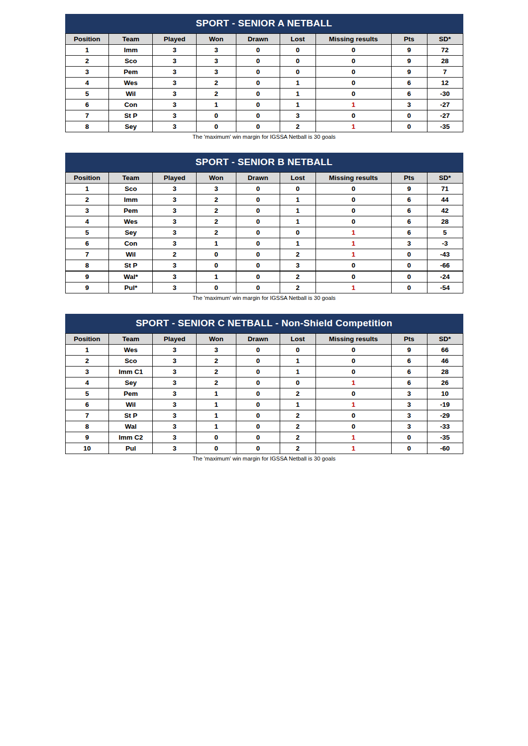SPORT - SENIOR A NETBALL
| Position | Team | Played | Won | Drawn | Lost | Missing results | Pts | SD* |
| --- | --- | --- | --- | --- | --- | --- | --- | --- |
| 1 | Imm | 3 | 3 | 0 | 0 | 0 | 9 | 72 |
| 2 | Sco | 3 | 3 | 0 | 0 | 0 | 9 | 28 |
| 3 | Pem | 3 | 3 | 0 | 0 | 0 | 9 | 7 |
| 4 | Wes | 3 | 2 | 0 | 1 | 0 | 6 | 12 |
| 5 | Wil | 3 | 2 | 0 | 1 | 0 | 6 | -30 |
| 6 | Con | 3 | 1 | 0 | 1 | 1 | 3 | -27 |
| 7 | St P | 3 | 0 | 0 | 3 | 0 | 0 | -27 |
| 8 | Sey | 3 | 0 | 0 | 2 | 1 | 0 | -35 |
The 'maximum' win margin for IGSSA Netball is 30 goals
SPORT - SENIOR B NETBALL
| Position | Team | Played | Won | Drawn | Lost | Missing results | Pts | SD* |
| --- | --- | --- | --- | --- | --- | --- | --- | --- |
| 1 | Sco | 3 | 3 | 0 | 0 | 0 | 9 | 71 |
| 2 | Imm | 3 | 2 | 0 | 1 | 0 | 6 | 44 |
| 3 | Pem | 3 | 2 | 0 | 1 | 0 | 6 | 42 |
| 4 | Wes | 3 | 2 | 0 | 1 | 0 | 6 | 28 |
| 5 | Sey | 3 | 2 | 0 | 0 | 1 | 6 | 5 |
| 6 | Con | 3 | 1 | 0 | 1 | 1 | 3 | -3 |
| 7 | Wil | 2 | 0 | 0 | 2 | 1 | 0 | -43 |
| 8 | St P | 3 | 0 | 0 | 3 | 0 | 0 | -66 |
| 9 | Wal* | 3 | 1 | 0 | 2 | 0 | 0 | -24 |
| 9 | Pul* | 3 | 0 | 0 | 2 | 1 | 0 | -54 |
The 'maximum' win margin for IGSSA Netball is 30 goals
SPORT - SENIOR C NETBALL - Non-Shield Competition
| Position | Team | Played | Won | Drawn | Lost | Missing results | Pts | SD* |
| --- | --- | --- | --- | --- | --- | --- | --- | --- |
| 1 | Wes | 3 | 3 | 0 | 0 | 0 | 9 | 66 |
| 2 | Sco | 3 | 2 | 0 | 1 | 0 | 6 | 46 |
| 3 | Imm C1 | 3 | 2 | 0 | 1 | 0 | 6 | 28 |
| 4 | Sey | 3 | 2 | 0 | 0 | 1 | 6 | 26 |
| 5 | Pem | 3 | 1 | 0 | 2 | 0 | 3 | 10 |
| 6 | Wil | 3 | 1 | 0 | 1 | 1 | 3 | -19 |
| 7 | St P | 3 | 1 | 0 | 2 | 0 | 3 | -29 |
| 8 | Wal | 3 | 1 | 0 | 2 | 0 | 3 | -33 |
| 9 | Imm C2 | 3 | 0 | 0 | 2 | 1 | 0 | -35 |
| 10 | Pul | 3 | 0 | 0 | 2 | 1 | 0 | -60 |
The 'maximum' win margin for IGSSA Netball is 30 goals